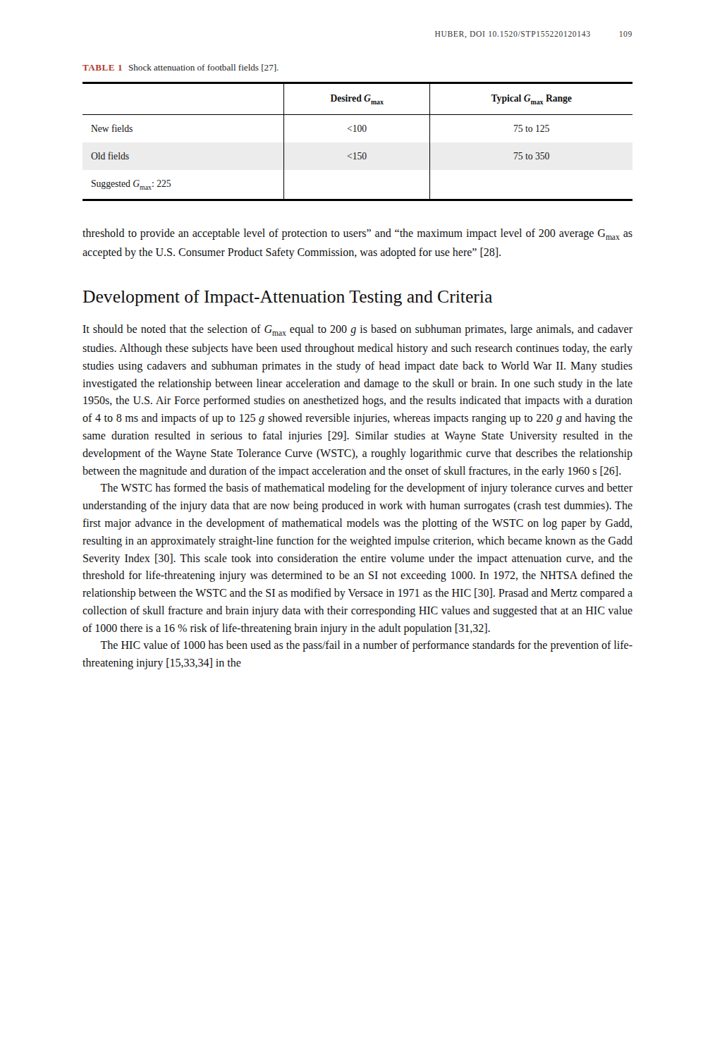Huber, doi 10.1520/STP155220120143 109
TABLE 1 Shock attenuation of football fields [27].
| | Desired G max | Typical G max Range |
| --- | --- | --- |
| New fields | <100 | 75 to 125 |
| Old fields | <150 | 75 to 350 |
| Suggested G max : 225 | | |
threshold to provide an acceptable level of protection to users” and “the maximum impact level of 200 average Gmax as accepted by the U.S. Consumer Product Safety Commission, was adopted for use here” [28].
Development of Impact-Attenuation Testing and Criteria
It should be noted that the selection of Gmax equal to 200 g is based on subhuman primates, large animals, and cadaver studies. Although these subjects have been used throughout medical history and such research continues today, the early studies using cadavers and subhuman primates in the study of head impact date back to World War II. Many studies investigated the relationship between linear acceleration and damage to the skull or brain. In one such study in the late 1950s, the U.S. Air Force performed studies on anesthetized hogs, and the results indicated that impacts with a duration of 4 to 8 ms and impacts of up to 125 g showed reversible injuries, whereas impacts ranging up to 220 g and having the same duration resulted in serious to fatal injuries [29]. Similar studies at Wayne State University resulted in the development of the Wayne State Tolerance Curve (WSTC), a roughly logarithmic curve that describes the relationship between the magnitude and duration of the impact acceleration and the onset of skull fractures, in the early 1960 s [26].
The WSTC has formed the basis of mathematical modeling for the development of injury tolerance curves and better understanding of the injury data that are now being produced in work with human surrogates (crash test dummies). The first major advance in the development of mathematical models was the plotting of the WSTC on log paper by Gadd, resulting in an approximately straight-line function for the weighted impulse criterion, which became known as the Gadd Severity Index [30]. This scale took into consideration the entire volume under the impact attenuation curve, and the threshold for life-threatening injury was determined to be an SI not exceeding 1000. In 1972, the NHTSA defined the relationship between the WSTC and the SI as modified by Versace in 1971 as the HIC [30]. Prasad and Mertz compared a collection of skull fracture and brain injury data with their corresponding HIC values and suggested that at an HIC value of 1000 there is a 16 % risk of life-threatening brain injury in the adult population [31,32].
The HIC value of 1000 has been used as the pass/fail in a number of performance standards for the prevention of life-threatening injury [15,33,34] in the